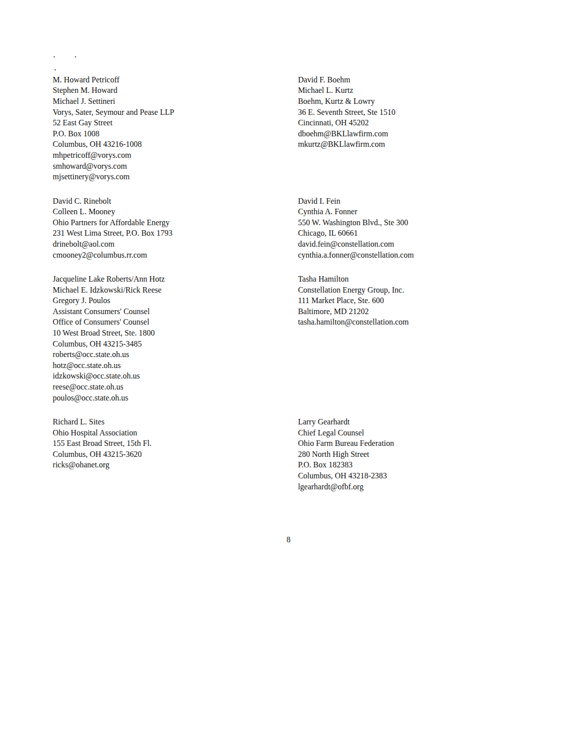· . ·
| M. Howard Petricoff Stephen M. Howard Michael J. Settineri Vorys, Sater, Seymour and Pease LLP 52 East Gay Street P.O. Box 1008 Columbus, OH 43216-1008 mhpetricoff@vorys.com smhoward@vorys.com mjsettinery@vorys.com | David F. Boehm Michael L. Kurtz Boehm, Kurtz & Lowry 36 E. Seventh Street, Ste 1510 Cincinnati, OH 45202 dboehm@BKLlawfirm.com mkurtz@BKLlawfirm.com |
| David C. Rinebolt Colleen L. Mooney Ohio Partners for Affordable Energy 231 West Lima Street, P.O. Box 1793 drinebolt@aol.com cmooney2@columbus.rr.com | David I. Fein Cynthia A. Fonner 550 W. Washington Blvd., Ste 300 Chicago, IL 60661 david.fein@constellation.com cynthia.a.fonner@constellation.com |
| Jacqueline Lake Roberts/Ann Hotz Michael E. Idzkowski/Rick Reese Gregory J. Poulos Assistant Consumers' Counsel Office of Consumers' Counsel 10 West Broad Street, Ste. 1800 Columbus, OH 43215-3485 roberts@occ.state.oh.us hotz@occ.state.oh.us idzkowski@occ.state.oh.us reese@occ.state.oh.us poulos@occ.state.oh.us | Tasha Hamilton Constellation Energy Group, Inc. 111 Market Place, Ste. 600 Baltimore, MD 21202 tasha.hamilton@constellation.com |
| Richard L. Sites Ohio Hospital Association 155 East Broad Street, 15th Fl. Columbus, OH 43215-3620 ricks@ohanet.org | Larry Gearhardt Chief Legal Counsel Ohio Farm Bureau Federation 280 North High Street P.O. Box 182383 Columbus, OH 43218-2383 lgearhardt@ofbf.org |
8